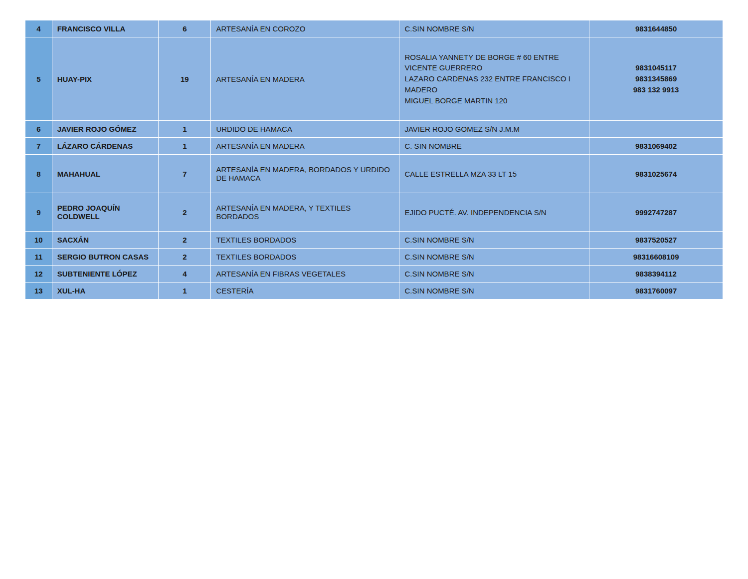| 4 | Francisco Villa | 6 | Artesanía en corozo | C.Sin nombre S/N | 9831644850 |
| 5 | Huay-Pix | 19 | Artesanía en madera | Rosalia Yannety de Borge # 60 entre Vicente Guerrero Lazaro Cardenas 232 entre Francisco I Madero Miguel Borge Martin 120 | 9831045117 9831345869 983 132 9913 |
| 6 | Javier Rojo Gómez | 1 | Urdido de hamaca | Javier Rojo Gomez S/N J.M.M | |
| 7 | Lázaro Cárdenas | 1 | Artesanía en madera | C. Sin nombre | 9831069402 |
| 8 | Mahahual | 7 | Artesanía en madera, bordados y urdido de hamaca | Calle Estrella Mza 33 Lt 15 | 9831025674 |
| 9 | Pedro Joaquín Coldwell | 2 | Artesanía en madera, y textiles bordados | Ejido Pucté. Av. Independencia S/N | 9992747287 |
| 10 | Sacxán | 2 | Textiles bordados | C.Sin nombre S/N | 9837520527 |
| 11 | Sergio Butron Casas | 2 | Textiles bordados | C.Sin nombre S/N | 98316608109 |
| 12 | Subteniente López | 4 | Artesanía en fibras vegetales | C.Sin nombre S/N | 9838394112 |
| 13 | Xul-Ha | 1 | Cestería | C.Sin nombre S/N | 9831760097 |